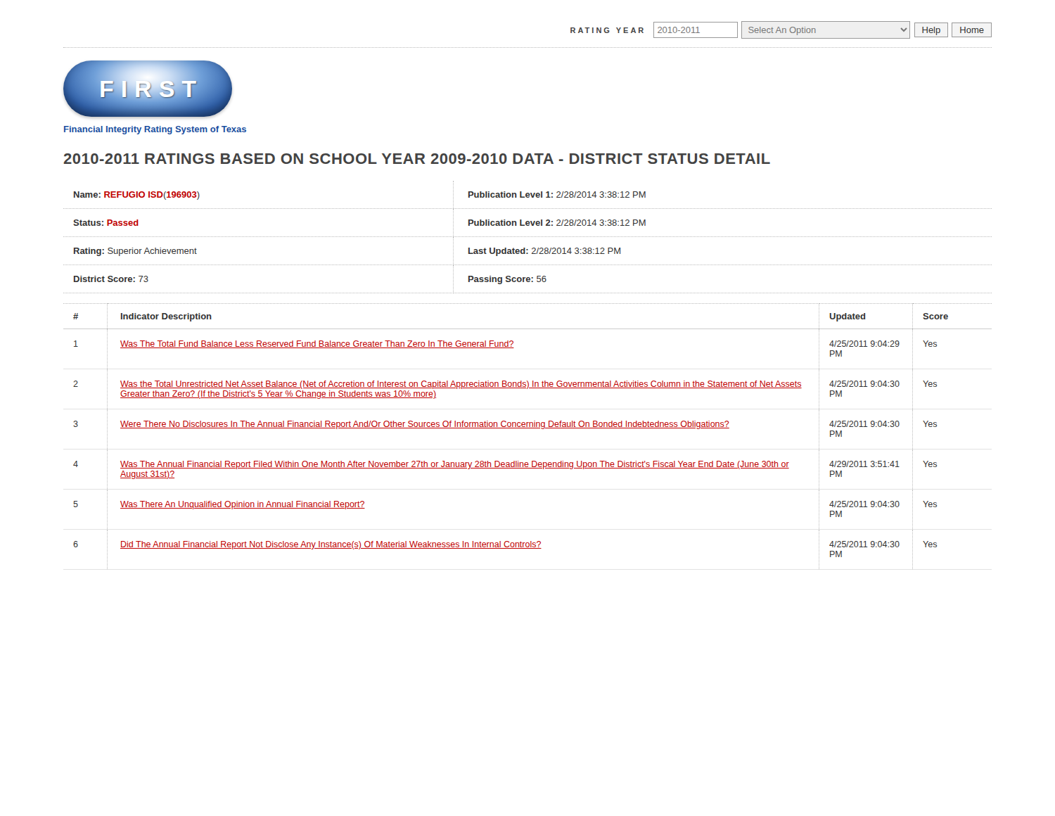RATING YEAR Select An Option Help Home
FIRST
Financial Integrity Rating System of Texas
2010-2011 RATINGS BASED ON SCHOOL YEAR 2009-2010 DATA - DISTRICT STATUS DETAIL
| Name: REFUGIO ISD ( 196903 ) | Publication Level 1: 2/28/2014 3:38:12 PM |
| Status: Passed | Publication Level 2: 2/28/2014 3:38:12 PM |
| Rating: Superior Achievement | Last Updated: 2/28/2014 3:38:12 PM |
| District Score: 73 | Passing Score: 56 |
| # | Indicator Description | Updated | Score |
| --- | --- | --- | --- |
| 1 | Was The Total Fund Balance Less Reserved Fund Balance Greater Than Zero In The General Fund? | 4/25/2011 9:04:29 PM | Yes |
| 2 | Was the Total Unrestricted Net Asset Balance (Net of Accretion of Interest on Capital Appreciation Bonds) In the Governmental Activities Column in the Statement of Net Assets Greater than Zero? (If the District's 5 Year % Change in Students was 10% more) | 4/25/2011 9:04:30 PM | Yes |
| 3 | Were There No Disclosures In The Annual Financial Report And/Or Other Sources Of Information Concerning Default On Bonded Indebtedness Obligations? | 4/25/2011 9:04:30 PM | Yes |
| 4 | Was The Annual Financial Report Filed Within One Month After November 27th or January 28th Deadline Depending Upon The District's Fiscal Year End Date (June 30th or August 31st)? | 4/29/2011 3:51:41 PM | Yes |
| 5 | Was There An Unqualified Opinion in Annual Financial Report? | 4/25/2011 9:04:30 PM | Yes |
| 6 | Did The Annual Financial Report Not Disclose Any Instance(s) Of Material Weaknesses In Internal Controls? | 4/25/2011 9:04:30 PM | Yes |